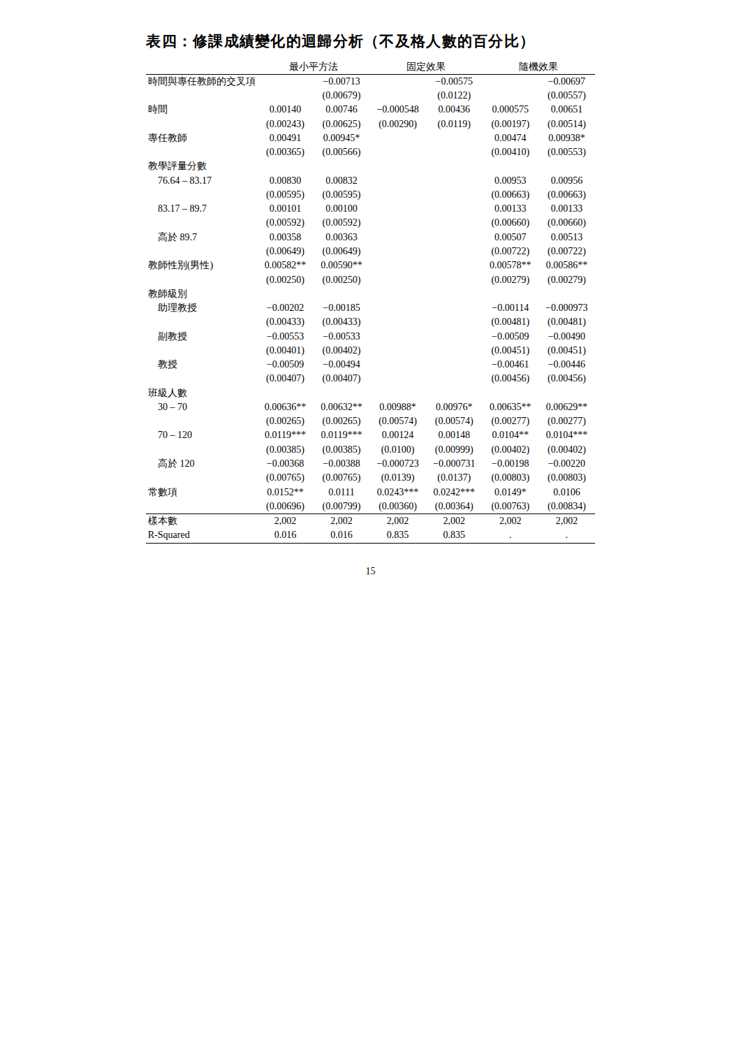表四：修課成績變化的迴歸分析（不及格人數的百分比）
| | 最小平方法 | 固定效果 | 隨機效果 |
| --- | --- | --- | --- |
| 時間與專任教師的交叉項 | | −0.00713 | | −0.00575 | | −0.00697 |
| | | (0.00679) | | (0.0122) | | (0.00557) |
| 時間 | 0.00140 | 0.00746 | −0.000548 | 0.00436 | 0.000575 | 0.00651 |
| | (0.00243) | (0.00625) | (0.00290) | (0.0119) | (0.00197) | (0.00514) |
| 專任教師 | 0.00491 | 0.00945* | | | 0.00474 | 0.00938* |
| | (0.00365) | (0.00566) | | | (0.00410) | (0.00553) |
| 教學評量分數 | | | | | | |
| 76.64 – 83.17 | 0.00830 | 0.00832 | | | 0.00953 | 0.00956 |
| | (0.00595) | (0.00595) | | | (0.00663) | (0.00663) |
| 83.17 – 89.7 | 0.00101 | 0.00100 | | | 0.00133 | 0.00133 |
| | (0.00592) | (0.00592) | | | (0.00660) | (0.00660) |
| 高於 89.7 | 0.00358 | 0.00363 | | | 0.00507 | 0.00513 |
| | (0.00649) | (0.00649) | | | (0.00722) | (0.00722) |
| 教師性別(男性) | 0.00582** | 0.00590** | | | 0.00578** | 0.00586** |
| | (0.00250) | (0.00250) | | | (0.00279) | (0.00279) |
| 教師級別 | | | | | | |
| 助理教授 | −0.00202 | −0.00185 | | | −0.00114 | −0.000973 |
| | (0.00433) | (0.00433) | | | (0.00481) | (0.00481) |
| 副教授 | −0.00553 | −0.00533 | | | −0.00509 | −0.00490 |
| | (0.00401) | (0.00402) | | | (0.00451) | (0.00451) |
| 教授 | −0.00509 | −0.00494 | | | −0.00461 | −0.00446 |
| | (0.00407) | (0.00407) | | | (0.00456) | (0.00456) |
| 班級人數 | | | | | | |
| 30 – 70 | 0.00636** | 0.00632** | 0.00988* | 0.00976* | 0.00635** | 0.00629** |
| | (0.00265) | (0.00265) | (0.00574) | (0.00574) | (0.00277) | (0.00277) |
| 70 – 120 | 0.0119*** | 0.0119*** | 0.00124 | 0.00148 | 0.0104** | 0.0104*** |
| | (0.00385) | (0.00385) | (0.0100) | (0.00999) | (0.00402) | (0.00402) |
| 高於 120 | −0.00368 | −0.00388 | −0.000723 | −0.000731 | −0.00198 | −0.00220 |
| | (0.00765) | (0.00765) | (0.0139) | (0.0137) | (0.00803) | (0.00803) |
| 常數項 | 0.0152** | 0.0111 | 0.0243*** | 0.0242*** | 0.0149* | 0.0106 |
| | (0.00696) | (0.00799) | (0.00360) | (0.00364) | (0.00763) | (0.00834) |
| 樣本數 | 2,002 | 2,002 | 2,002 | 2,002 | 2,002 | 2,002 |
| R-Squared | 0.016 | 0.016 | 0.835 | 0.835 | . | . |
15